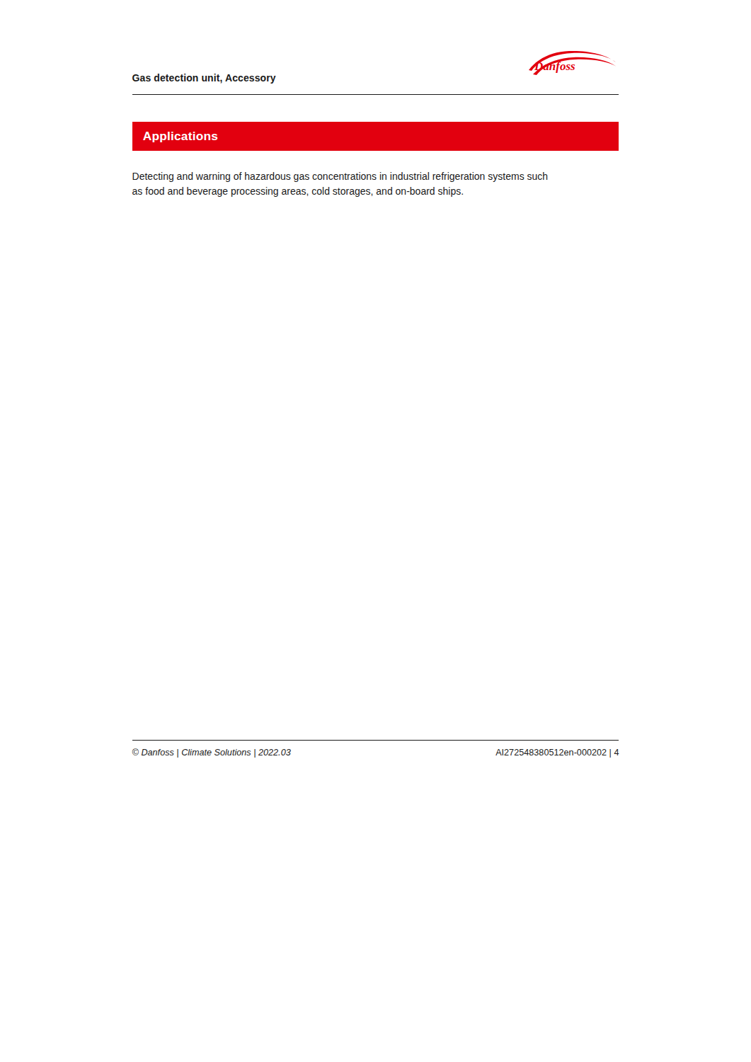Gas detection unit, Accessory
Danfoss Danfoss
Applications
Detecting and warning of hazardous gas concentrations in industrial refrigeration systems such as food and beverage processing areas, cold storages, and on-board ships.
© Danfoss | Climate Solutions | 2022.03 AI272548380512en-000202 | 4